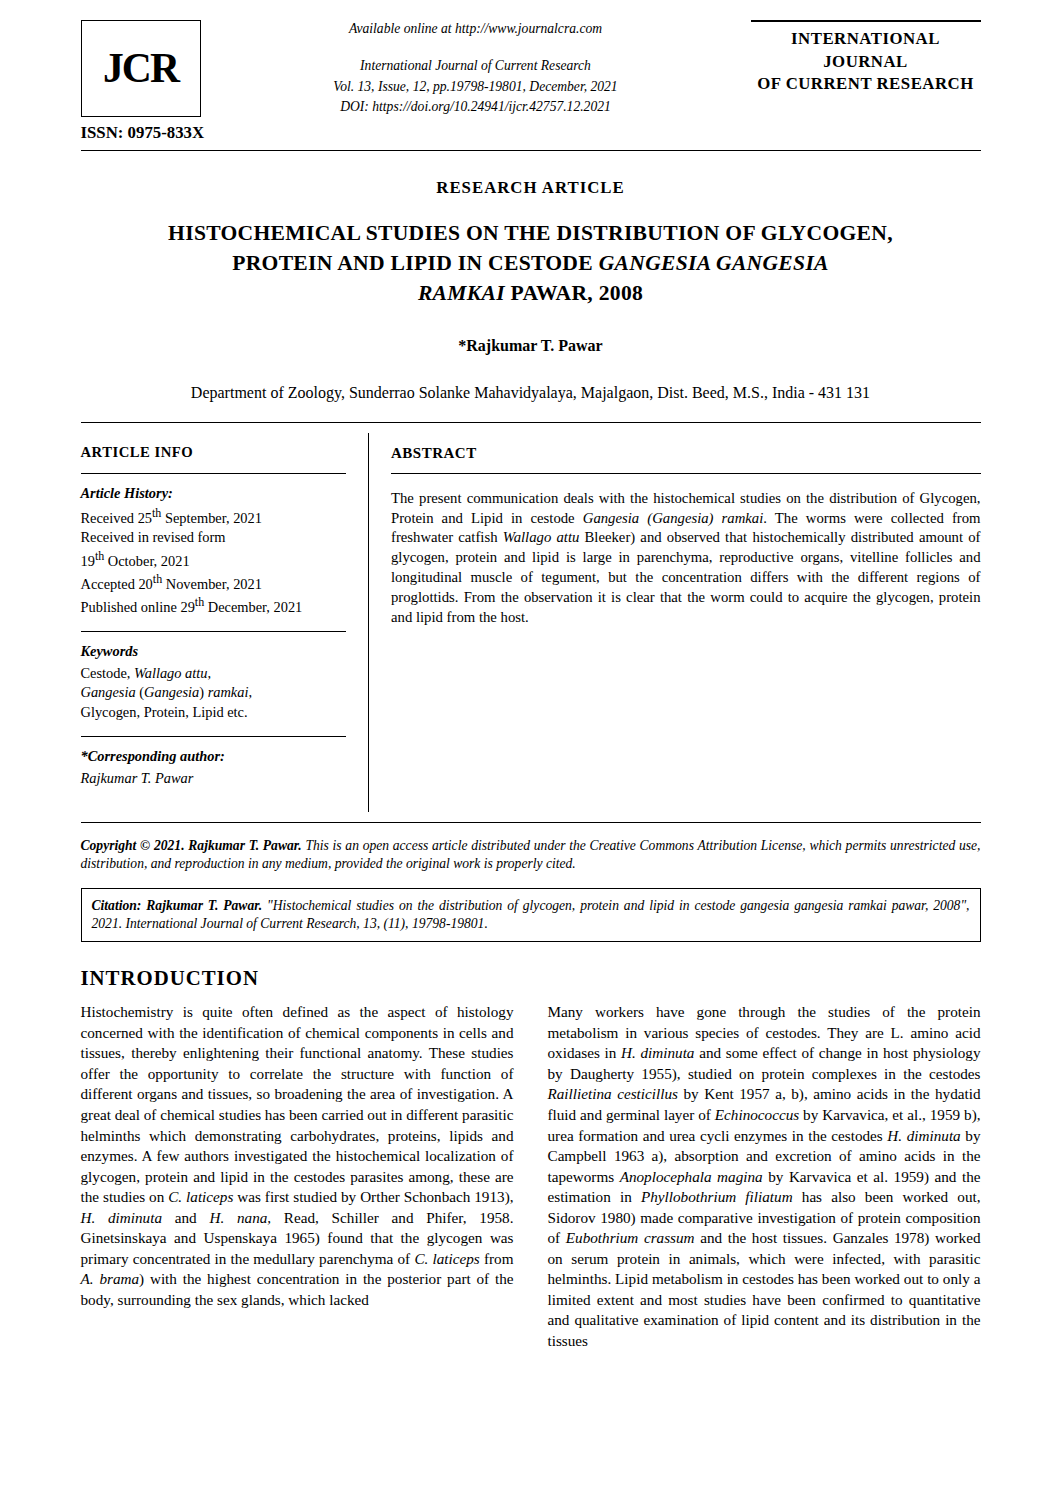JCR
Available online at http://www.journalcra.com
International Journal of Current Research
Vol. 13, Issue, 12, pp.19798-19801, December, 2021
DOI: https://doi.org/10.24941/ijcr.42757.12.2021
INTERNATIONAL JOURNAL
OF CURRENT RESEARCH
ISSN: 0975-833X
RESEARCH ARTICLE
HISTOCHEMICAL STUDIES ON THE DISTRIBUTION OF GLYCOGEN,
PROTEIN AND LIPID IN CESTODE GANGESIA GANGESIA
RAMKAI PAWAR, 2008
*Rajkumar T. Pawar
Department of Zoology, Sunderrao Solanke Mahavidyalaya, Majalgaon, Dist. Beed, M.S., India - 431 131
| ARTICLE INFO Article History: Received 25 th September, 2021 Received in revised form 19 th October, 2021 Accepted 20 th November, 2021 Published online 29 th December, 2021 Keywords Cestode, Wallago attu , Gangesia ( Gangesia ) ramkai , Glycogen, Protein, Lipid etc. *Corresponding author: Rajkumar T. Pawar | ABSTRACT The present communication deals with the histochemical studies on the distribution of Glycogen, Protein and Lipid in cestode Gangesia (Gangesia) ramkai . The worms were collected from freshwater catfish Wallago attu Bleeker) and observed that histochemically distributed amount of glycogen, protein and lipid is large in parenchyma, reproductive organs, vitelline follicles and longitudinal muscle of tegument, but the concentration differs with the different regions of proglottids. From the observation it is clear that the worm could to acquire the glycogen, protein and lipid from the host. |
Copyright © 2021. Rajkumar T. Pawar. This is an open access article distributed under the Creative Commons Attribution License, which permits unrestricted use, distribution, and reproduction in any medium, provided the original work is properly cited.
Citation: Rajkumar T. Pawar. "Histochemical studies on the distribution of glycogen, protein and lipid in cestode gangesia gangesia ramkai pawar, 2008", 2021. International Journal of Current Research, 13, (11), 19798-19801.
INTRODUCTION
Histochemistry is quite often defined as the aspect of histology concerned with the identification of chemical components in cells and tissues, thereby enlightening their functional anatomy. These studies offer the opportunity to correlate the structure with function of different organs and tissues, so broadening the area of investigation. A great deal of chemical studies has been carried out in different parasitic helminths which demonstrating carbohydrates, proteins, lipids and enzymes. A few authors investigated the histochemical localization of glycogen, protein and lipid in the cestodes parasites among, these are the studies on C. laticeps was first studied by Orther Schonbach 1913), H. diminuta and H. nana, Read, Schiller and Phifer, 1958. Ginetsinskaya and Uspenskaya 1965) found that the glycogen was primary concentrated in the medullary parenchyma of C. laticeps from A. brama) with the highest concentration in the posterior part of the body, surrounding the sex glands, which lacked
Many workers have gone through the studies of the protein metabolism in various species of cestodes. They are L. amino acid oxidases in H. diminuta and some effect of change in host physiology by Daugherty 1955), studied on protein complexes in the cestodes Raillietina cesticillus by Kent 1957 a, b), amino acids in the hydatid fluid and germinal layer of Echinococcus by Karvavica, et al., 1959 b), urea formation and urea cycli enzymes in the cestodes H. diminuta by Campbell 1963 a), absorption and excretion of amino acids in the tapeworms Anoplocephala magina by Karvavica et al. 1959) and the estimation in Phyllobothrium filiatum has also been worked out, Sidorov 1980) made comparative investigation of protein composition of Eubothrium crassum and the host tissues. Ganzales 1978) worked on serum protein in animals, which were infected, with parasitic helminths. Lipid metabolism in cestodes has been worked out to only a limited extent and most studies have been confirmed to quantitative and qualitative examination of lipid content and its distribution in the tissues